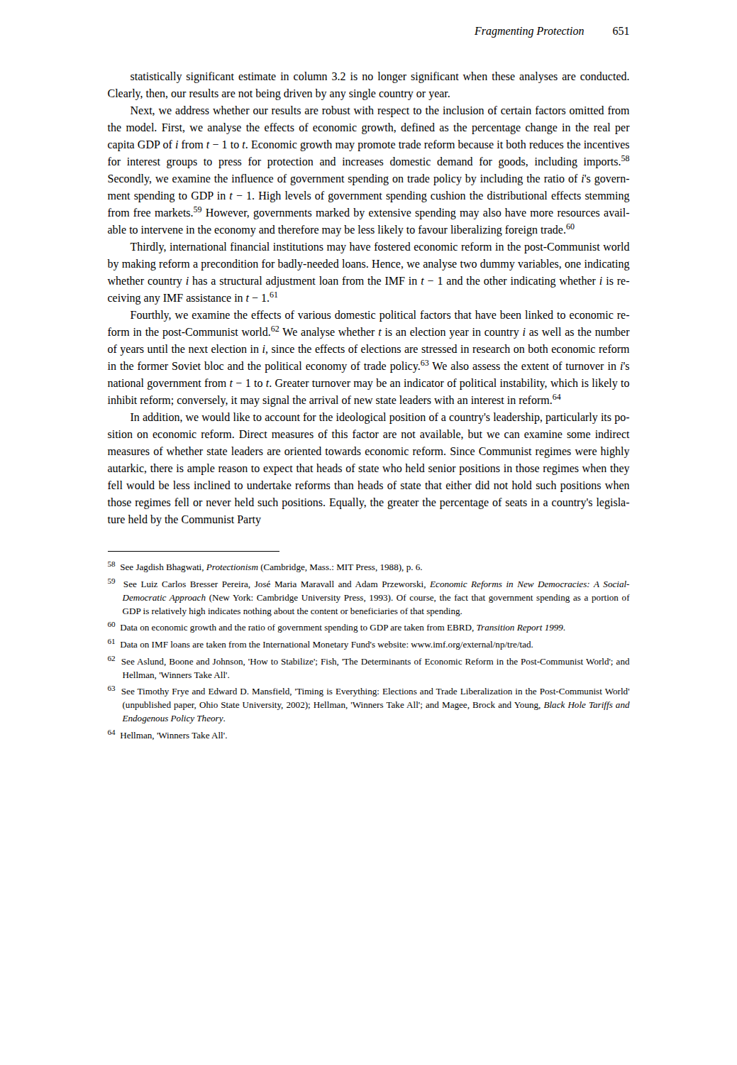Fragmenting Protection 651
statistically significant estimate in column 3.2 is no longer significant when these analyses are conducted. Clearly, then, our results are not being driven by any single country or year.
Next, we address whether our results are robust with respect to the inclusion of certain factors omitted from the model. First, we analyse the effects of economic growth, defined as the percentage change in the real per capita GDP of i from t − 1 to t. Economic growth may promote trade reform because it both reduces the incentives for interest groups to press for protection and increases domestic demand for goods, including imports.58 Secondly, we examine the influence of government spending on trade policy by including the ratio of i's government spending to GDP in t − 1. High levels of government spending cushion the distributional effects stemming from free markets.59 However, governments marked by extensive spending may also have more resources available to intervene in the economy and therefore may be less likely to favour liberalizing foreign trade.60
Thirdly, international financial institutions may have fostered economic reform in the post-Communist world by making reform a precondition for badly-needed loans. Hence, we analyse two dummy variables, one indicating whether country i has a structural adjustment loan from the IMF in t − 1 and the other indicating whether i is receiving any IMF assistance in t − 1.61
Fourthly, we examine the effects of various domestic political factors that have been linked to economic reform in the post-Communist world.62 We analyse whether t is an election year in country i as well as the number of years until the next election in i, since the effects of elections are stressed in research on both economic reform in the former Soviet bloc and the political economy of trade policy.63 We also assess the extent of turnover in i's national government from t − 1 to t. Greater turnover may be an indicator of political instability, which is likely to inhibit reform; conversely, it may signal the arrival of new state leaders with an interest in reform.64
In addition, we would like to account for the ideological position of a country's leadership, particularly its position on economic reform. Direct measures of this factor are not available, but we can examine some indirect measures of whether state leaders are oriented towards economic reform. Since Communist regimes were highly autarkic, there is ample reason to expect that heads of state who held senior positions in those regimes when they fell would be less inclined to undertake reforms than heads of state that either did not hold such positions when those regimes fell or never held such positions. Equally, the greater the percentage of seats in a country's legislature held by the Communist Party
58 See Jagdish Bhagwati, Protectionism (Cambridge, Mass.: MIT Press, 1988), p. 6.
59 See Luiz Carlos Bresser Pereira, José Maria Maravall and Adam Przeworski, Economic Reforms in New Democracies: A Social-Democratic Approach (New York: Cambridge University Press, 1993). Of course, the fact that government spending as a portion of GDP is relatively high indicates nothing about the content or beneficiaries of that spending.
60 Data on economic growth and the ratio of government spending to GDP are taken from EBRD, Transition Report 1999.
61 Data on IMF loans are taken from the International Monetary Fund's website: www.imf.org/external/np/tre/tad.
62 See Aslund, Boone and Johnson, 'How to Stabilize'; Fish, 'The Determinants of Economic Reform in the Post-Communist World'; and Hellman, 'Winners Take All'.
63 See Timothy Frye and Edward D. Mansfield, 'Timing is Everything: Elections and Trade Liberalization in the Post-Communist World' (unpublished paper, Ohio State University, 2002); Hellman, 'Winners Take All'; and Magee, Brock and Young, Black Hole Tariffs and Endogenous Policy Theory.
64 Hellman, 'Winners Take All'.